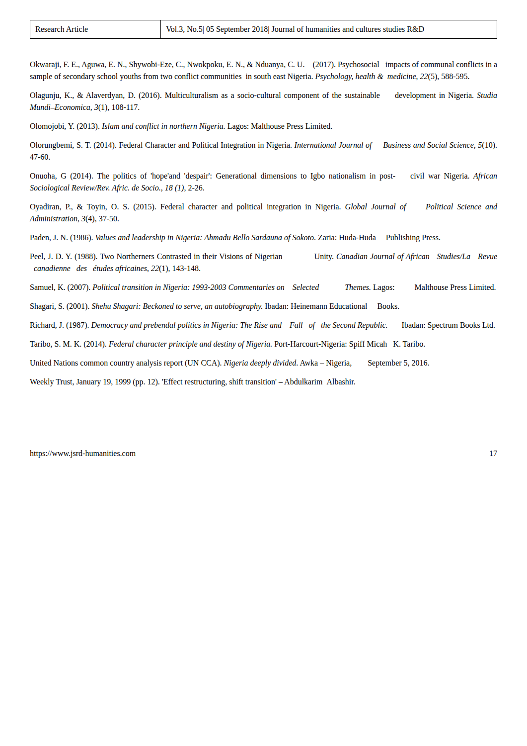| Research Article | Vol.3, No.5/ 05 September 2018/ Journal of humanities and cultures studies R&D |
Okwaraji, F. E., Aguwa, E. N., Shywobi-Eze, C., Nwokpoku, E. N., & Nduanya, C. U. (2017). Psychosocial impacts of communal conflicts in a sample of secondary school youths from two conflict communities in south east Nigeria. Psychology, health & medicine, 22(5), 588-595.
Olagunju, K., & Alaverdyan, D. (2016). Multiculturalism as a socio-cultural component of the sustainable development in Nigeria. Studia Mundi–Economica, 3(1), 108-117.
Olomojobi, Y. (2013). Islam and conflict in northern Nigeria. Lagos: Malthouse Press Limited.
Olorungbemi, S. T. (2014). Federal Character and Political Integration in Nigeria. International Journal of Business and Social Science, 5(10). 47-60.
Onuoha, G (2014). The politics of 'hope'and 'despair': Generational dimensions to Igbo nationalism in post- civil war Nigeria. African Sociological Review/Rev. Afric. de Socio., 18 (1), 2-26.
Oyadiran, P., & Toyin, O. S. (2015). Federal character and political integration in Nigeria. Global Journal of Political Science and Administration, 3(4), 37-50.
Paden, J. N. (1986). Values and leadership in Nigeria: Ahmadu Bello Sardauna of Sokoto. Zaria: Huda-Huda Publishing Press.
Peel, J. D. Y. (1988). Two Northerners Contrasted in their Visions of Nigerian Unity. Canadian Journal of African Studies/La Revue canadienne des études africaines, 22(1), 143-148.
Samuel, K. (2007). Political transition in Nigeria: 1993-2003 Commentaries on Selected Themes. Lagos: Malthouse Press Limited.
Shagari, S. (2001). Shehu Shagari: Beckoned to serve, an autobiography. Ibadan: Heinemann Educational Books.
Richard, J. (1987). Democracy and prebendal politics in Nigeria: The Rise and Fall of the Second Republic. Ibadan: Spectrum Books Ltd.
Taribo, S. M. K. (2014). Federal character principle and destiny of Nigeria. Port-Harcourt-Nigeria: Spiff Micah K. Taribo.
United Nations common country analysis report (UN CCA). Nigeria deeply divided. Awka – Nigeria, September 5, 2016.
Weekly Trust, January 19, 1999 (pp. 12). 'Effect restructuring, shift transition' – Abdulkarim Albashir.
https://www.jsrd-humanities.com 17